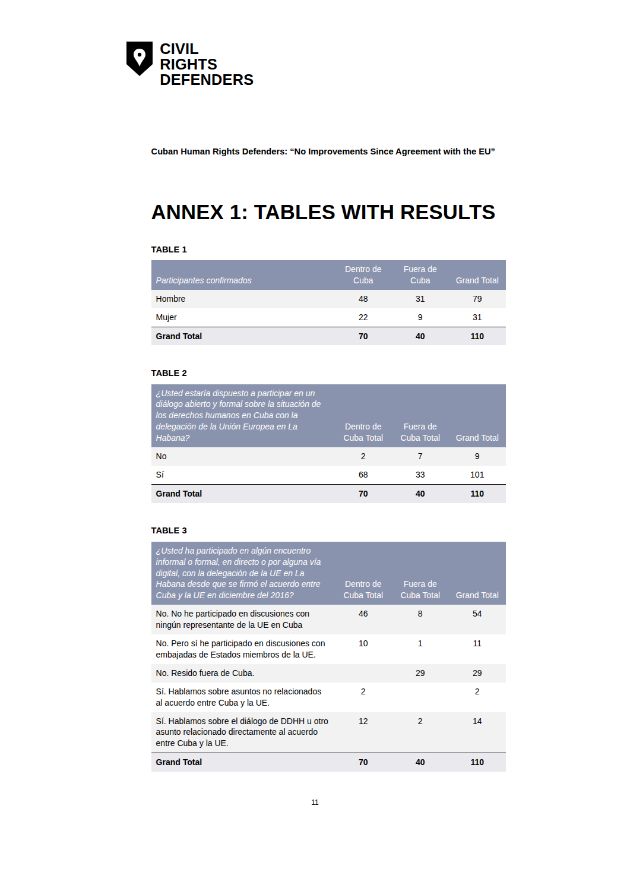Civil
Rights
Defenders
Cuban Human Rights Defenders: “No Improvements Since Agreement with the EU”
ANNEX 1: TABLES WITH RESULTS
TABLE 1
| Participantes confirmados | Dentro de Cuba | Fuera de Cuba | Grand Total |
| --- | --- | --- | --- |
| Hombre | 48 | 31 | 79 |
| Mujer | 22 | 9 | 31 |
| Grand Total | 70 | 40 | 110 |
TABLE 2
| ¿Usted estaría dispuesto a participar en un diálogo abierto y formal sobre la situación de los derechos humanos en Cuba con la delegación de la Unión Europea en La Habana? | Dentro de Cuba Total | Fuera de Cuba Total | Grand Total |
| --- | --- | --- | --- |
| No | 2 | 7 | 9 |
| Sí | 68 | 33 | 101 |
| Grand Total | 70 | 40 | 110 |
TABLE 3
| ¿Usted ha participado en algún encuentro informal o formal, en directo o por alguna vía digital, con la delegación de la UE en La Habana desde que se firmó el acuerdo entre Cuba y la UE en diciembre del 2016? | Dentro de Cuba Total | Fuera de Cuba Total | Grand Total |
| --- | --- | --- | --- |
| No. No he participado en discusiones con ningún representante de la UE en Cuba | 46 | 8 | 54 |
| No. Pero sí he participado en discusiones con embajadas de Estados miembros de la UE. | 10 | 1 | 11 |
| No. Resido fuera de Cuba. | | 29 | 29 |
| Sí. Hablamos sobre asuntos no relacionados al acuerdo entre Cuba y la UE. | 2 | | 2 |
| Sí. Hablamos sobre el diálogo de DDHH u otro asunto relacionado directamente al acuerdo entre Cuba y la UE. | 12 | 2 | 14 |
| Grand Total | 70 | 40 | 110 |
11